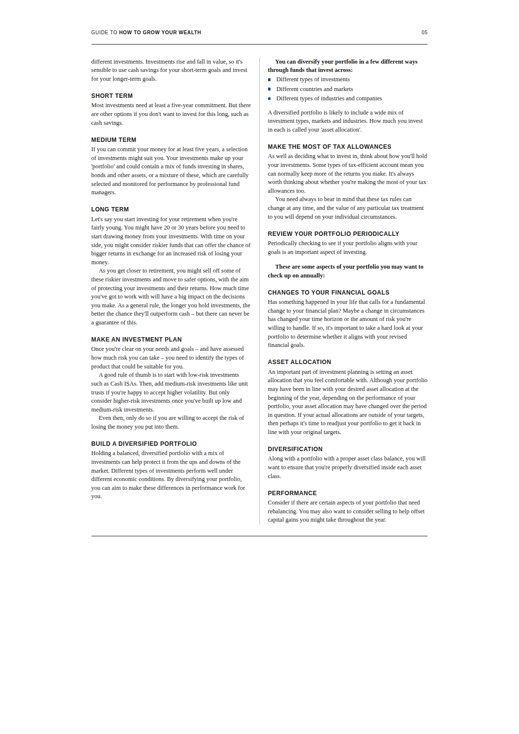Guide to How to Grow Your Wealth
05
different investments. Investments rise and fall in value, so it's sensible to use cash savings for your short-term goals and invest for your longer-term goals.
Short term
Most investments need at least a five-year commitment. But there are other options if you don't want to invest for this long, such as cash savings.
Medium term
If you can commit your money for at least five years, a selection of investments might suit you. Your investments make up your 'portfolio' and could contain a mix of funds investing in shares, bonds and other assets, or a mixture of these, which are carefully selected and monitored for performance by professional fund managers.
Long term
Let's say you start investing for your retirement when you're fairly young. You might have 20 or 30 years before you need to start drawing money from your investments. With time on your side, you might consider riskier funds that can offer the chance of bigger returns in exchange for an increased risk of losing your money.
As you get closer to retirement, you might sell off some of these riskier investments and move to safer options, with the aim of protecting your investments and their returns. How much time you've got to work with will have a big impact on the decisions you make. As a general rule, the longer you hold investments, the better the chance they'll outperform cash – but there can never be a guarantee of this.
Make an investment plan
Once you're clear on your needs and goals – and have assessed how much risk you can take – you need to identify the types of product that could be suitable for you.
A good rule of thumb is to start with low-risk investments such as Cash ISAs. Then, add medium-risk investments like unit trusts if you're happy to accept higher volatility. But only consider higher-risk investments once you've built up low and medium-risk investments.
Even then, only do so if you are willing to accept the risk of losing the money you put into them.
Build a diversified portfolio
Holding a balanced, diversified portfolio with a mix of investments can help protect it from the ups and downs of the market. Different types of investments perform well under different economic conditions. By diversifying your portfolio, you can aim to make these differences in performance work for you.
You can diversify your portfolio in a few different ways through funds that invest across:
Different types of investments
Different countries and markets
Different types of industries and companies
A diversified portfolio is likely to include a wide mix of investment types, markets and industries. How much you invest in each is called your 'asset allocation'.
Make the most of tax allowances
As well as deciding what to invest in, think about how you'll hold your investments. Some types of tax-efficient account mean you can normally keep more of the returns you make. It's always worth thinking about whether you're making the most of your tax allowances too.
You need always to bear in mind that these tax rules can change at any time, and the value of any particular tax treatment to you will depend on your individual circumstances.
Review your portfolio periodically
Periodically checking to see if your portfolio aligns with your goals is an important aspect of investing.
These are some aspects of your portfolio you may want to check up on annually:
Changes to your financial goals
Has something happened in your life that calls for a fundamental change to your financial plan? Maybe a change in circumstances has changed your time horizon or the amount of risk you're willing to handle. If so, it's important to take a hard look at your portfolio to determine whether it aligns with your revised financial goals.
Asset allocation
An important part of investment planning is setting an asset allocation that you feel comfortable with. Although your portfolio may have been in line with your desired asset allocation at the beginning of the year, depending on the performance of your portfolio, your asset allocation may have changed over the period in question. If your actual allocations are outside of your targets, then perhaps it's time to readjust your portfolio to get it back in line with your original targets.
Diversification
Along with a portfolio with a proper asset class balance, you will want to ensure that you're properly diversified inside each asset class.
Performance
Consider if there are certain aspects of your portfolio that need rebalancing. You may also want to consider selling to help offset capital gains you might take throughout the year.